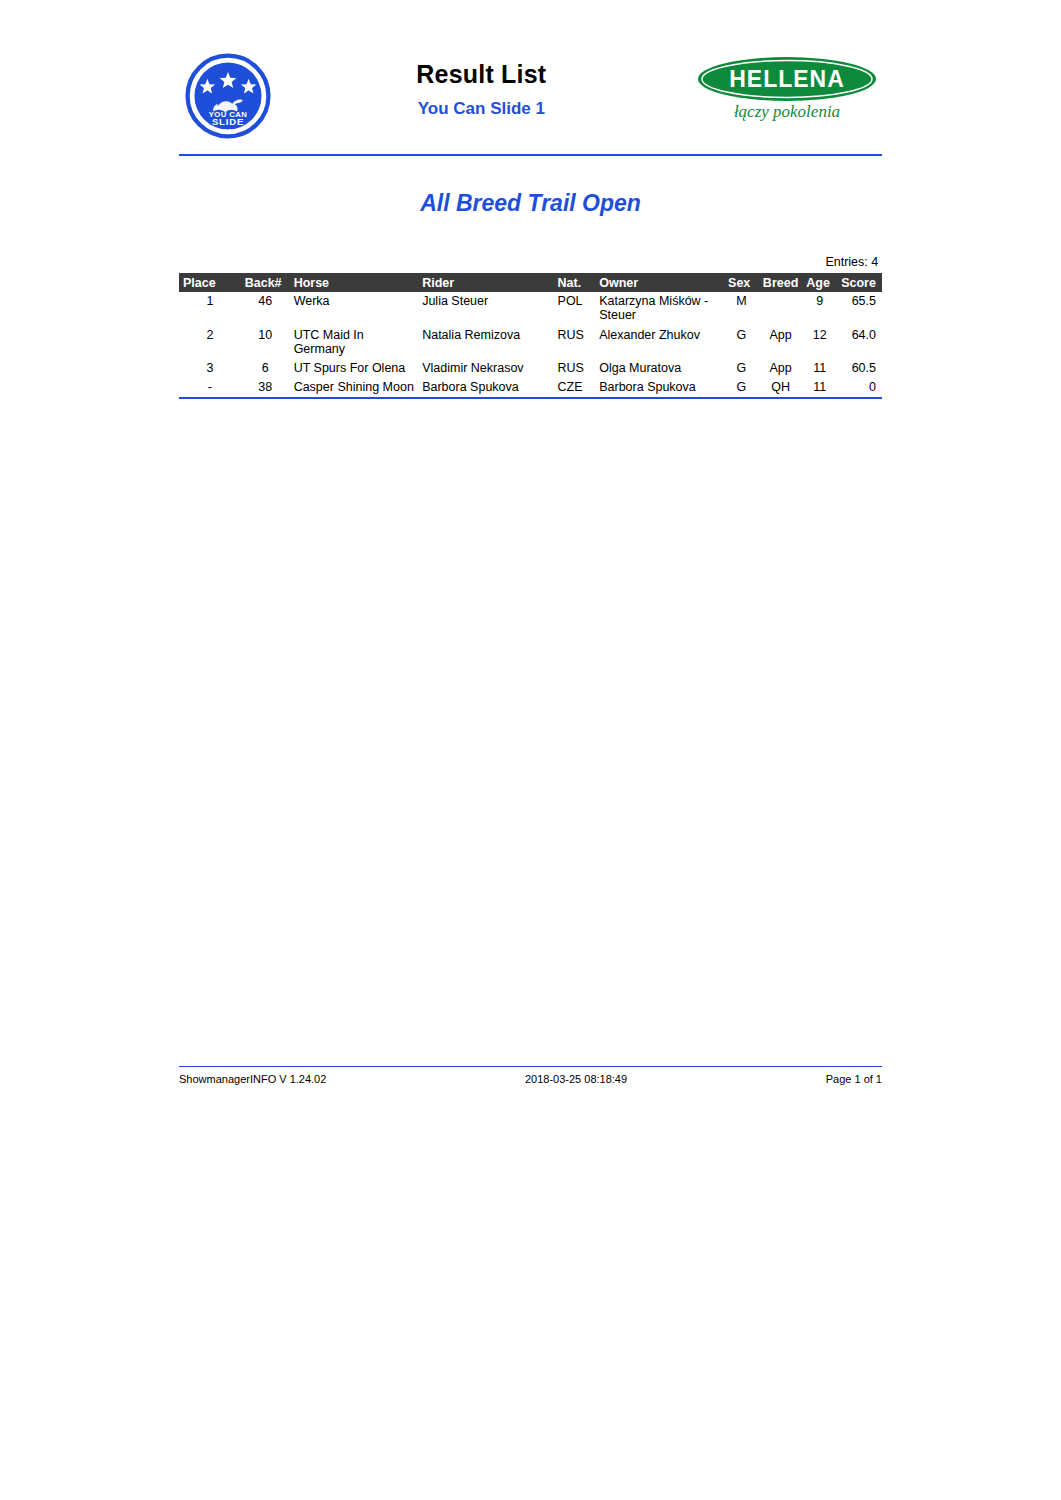YOU CAN SLIDE 2018
Result List
You Can Slide 1
HELLENA ® łączy pokolenia
All Breed Trail Open
Entries: 4
| Place | Back# | Horse | Rider | Nat. | Owner | Sex | Breed | Age | Score |
| --- | --- | --- | --- | --- | --- | --- | --- | --- | --- |
| 1 | 46 | Werka | Julia Steuer | POL | Katarzyna Miśków - Steuer | M | | 9 | 65.5 |
| 2 | 10 | UTC Maid In Germany | Natalia Remizova | RUS | Alexander Zhukov | G | App | 12 | 64.0 |
| 3 | 6 | UT Spurs For Olena | Vladimir Nekrasov | RUS | Olga Muratova | G | App | 11 | 60.5 |
| - | 38 | Casper Shining Moon | Barbora Spukova | CZE | Barbora Spukova | G | QH | 11 | 0 |
ShowmanagerINFO V 1.24.02
2018-03-25 08:18:49
Page 1 of 1